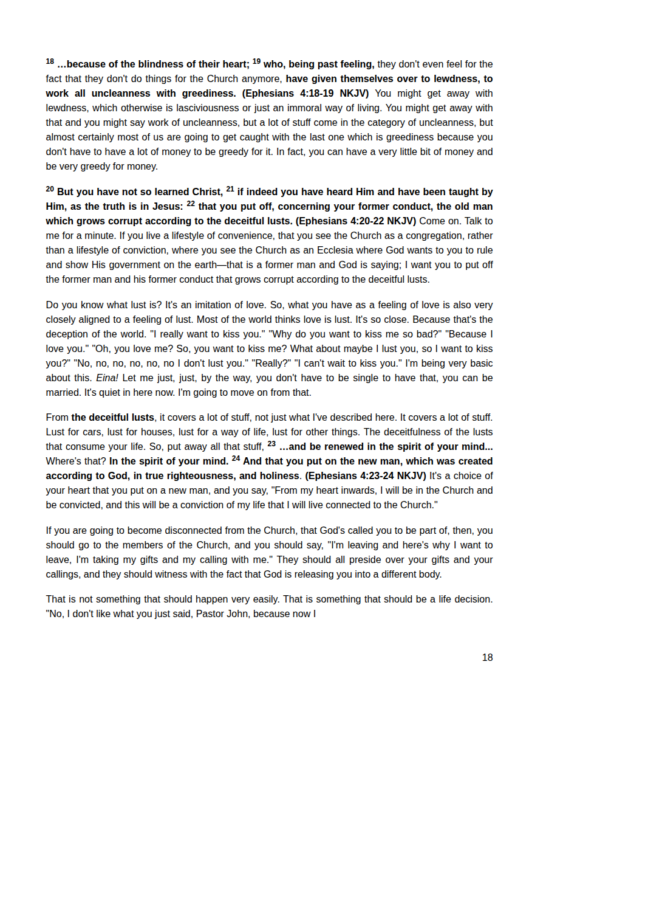18 …because of the blindness of their heart; 19 who, being past feeling, they don't even feel for the fact that they don't do things for the Church anymore, have given themselves over to lewdness, to work all uncleanness with greediness. (Ephesians 4:18-19 NKJV) You might get away with lewdness, which otherwise is lasciviousness or just an immoral way of living. You might get away with that and you might say work of uncleanness, but a lot of stuff come in the category of uncleanness, but almost certainly most of us are going to get caught with the last one which is greediness because you don't have to have a lot of money to be greedy for it. In fact, you can have a very little bit of money and be very greedy for money.
20 But you have not so learned Christ, 21 if indeed you have heard Him and have been taught by Him, as the truth is in Jesus: 22 that you put off, concerning your former conduct, the old man which grows corrupt according to the deceitful lusts. (Ephesians 4:20-22 NKJV) Come on. Talk to me for a minute. If you live a lifestyle of convenience, that you see the Church as a congregation, rather than a lifestyle of conviction, where you see the Church as an Ecclesia where God wants to you to rule and show His government on the earth—that is a former man and God is saying; I want you to put off the former man and his former conduct that grows corrupt according to the deceitful lusts.
Do you know what lust is? It's an imitation of love. So, what you have as a feeling of love is also very closely aligned to a feeling of lust. Most of the world thinks love is lust. It's so close. Because that's the deception of the world. "I really want to kiss you." "Why do you want to kiss me so bad?" "Because I love you." "Oh, you love me? So, you want to kiss me? What about maybe I lust you, so I want to kiss you?" "No, no, no, no, no, no I don't lust you." "Really?" "I can't wait to kiss you." I'm being very basic about this. Eina! Let me just, just, by the way, you don't have to be single to have that, you can be married. It's quiet in here now. I'm going to move on from that.
From the deceitful lusts, it covers a lot of stuff, not just what I've described here. It covers a lot of stuff. Lust for cars, lust for houses, lust for a way of life, lust for other things. The deceitfulness of the lusts that consume your life. So, put away all that stuff, 23 …and be renewed in the spirit of your mind... Where's that? In the spirit of your mind. 24 And that you put on the new man, which was created according to God, in true righteousness, and holiness. (Ephesians 4:23-24 NKJV) It's a choice of your heart that you put on a new man, and you say, "From my heart inwards, I will be in the Church and be convicted, and this will be a conviction of my life that I will live connected to the Church."
If you are going to become disconnected from the Church, that God's called you to be part of, then, you should go to the members of the Church, and you should say, "I'm leaving and here's why I want to leave, I'm taking my gifts and my calling with me." They should all preside over your gifts and your callings, and they should witness with the fact that God is releasing you into a different body.
That is not something that should happen very easily. That is something that should be a life decision. "No, I don't like what you just said, Pastor John, because now I
18